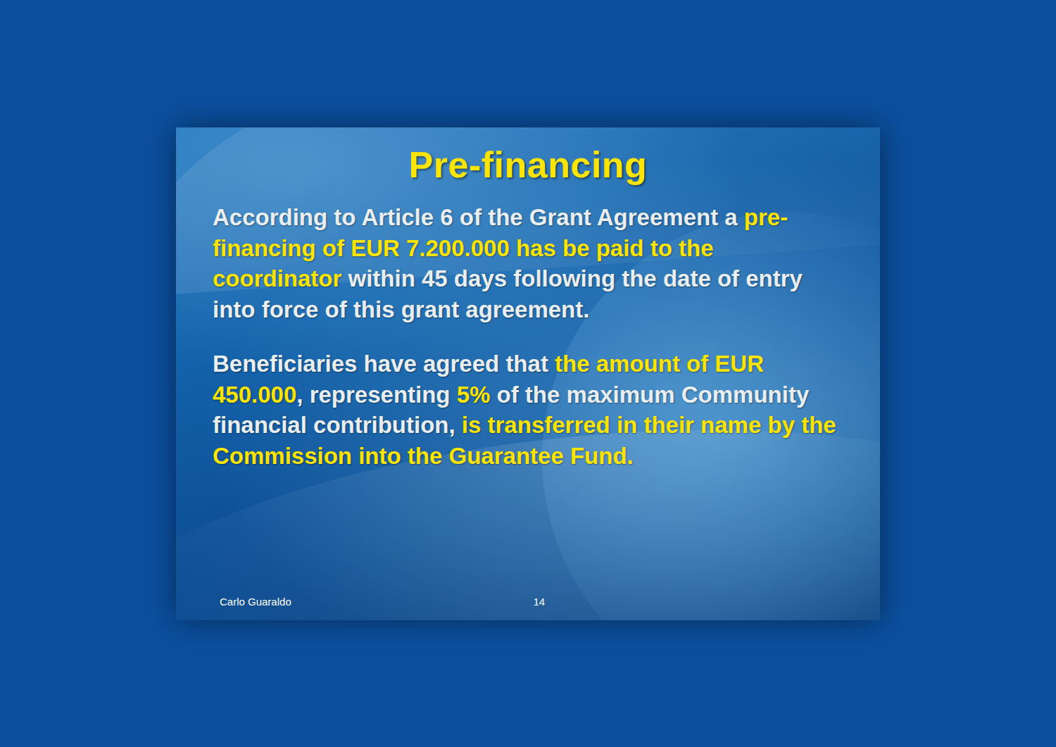Pre-financing
According to Article 6 of the Grant Agreement a pre-financing of EUR 7.200.000 has be paid to the coordinator within 45 days following the date of entry into force of this grant agreement.
Beneficiaries have agreed that the amount of EUR 450.000, representing 5% of the maximum Community financial contribution, is transferred in their name by the Commission into the Guarantee Fund.
Carlo Guaraldo 14